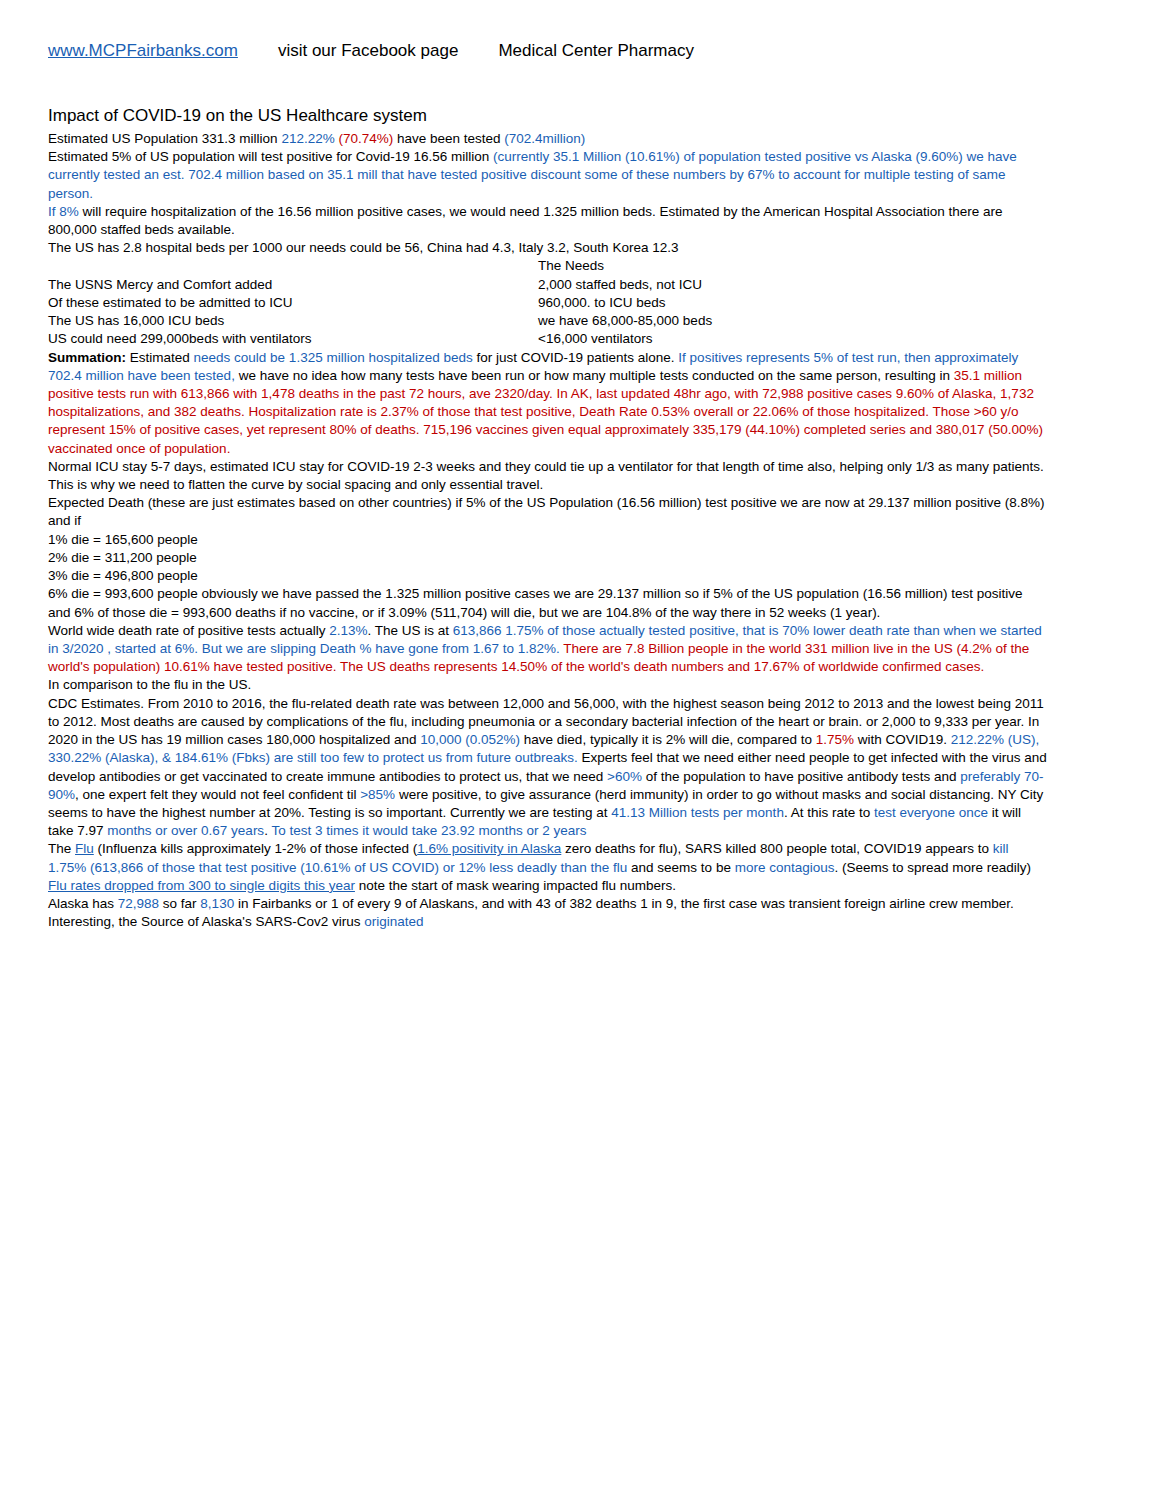www.MCPFairbanks.com visit our Facebook page Medical Center Pharmacy
Impact of COVID-19 on the US Healthcare system
Estimated US Population 331.3 million 212.22% (70.74%) have been tested (702.4million)
Estimated 5% of US population will test positive for Covid-19 16.56 million (currently 35.1 Million (10.61%) of population tested positive vs Alaska (9.60%) we have currently tested an est. 702.4 million based on 35.1 mill that have tested positive discount some of these numbers by 67% to account for multiple testing of same person.
If 8% will require hospitalization of the 16.56 million positive cases, we would need 1.325 million beds. Estimated by the American Hospital Association there are 800,000 staffed beds available.
The US has 2.8 hospital beds per 1000 our needs could be 56, China had 4.3, Italy 3.2, South Korea 12.3
The Needs
| The USNS Mercy and Comfort added | 2,000 staffed beds, not ICU |
| Of these estimated to be admitted to ICU | 960,000. to ICU beds |
| The US has 16,000 ICU beds | we have 68,000-85,000 beds |
| US could need 299,000beds with ventilators | <16,000 ventilators |
Summation: Estimated needs could be 1.325 million hospitalized beds for just COVID-19 patients alone. If positives represents 5% of test run, then approximately 702.4 million have been tested, we have no idea how many tests have been run or how many multiple tests conducted on the same person, resulting in 35.1 million positive tests run with 613,866 with 1,478 deaths in the past 72 hours, ave 2320/day. In AK, last updated 48hr ago, with 72,988 positive cases 9.60% of Alaska, 1,732 hospitalizations, and 382 deaths. Hospitalization rate is 2.37% of those that test positive, Death Rate 0.53% overall or 22.06% of those hospitalized. Those >60 y/o represent 15% of positive cases, yet represent 80% of deaths. 715,196 vaccines given equal approximately 335,179 (44.10%) completed series and 380,017 (50.00%) vaccinated once of population.
Normal ICU stay 5-7 days, estimated ICU stay for COVID-19 2-3 weeks and they could tie up a ventilator for that length of time also, helping only 1/3 as many patients.
This is why we need to flatten the curve by social spacing and only essential travel.
Expected Death (these are just estimates based on other countries) if 5% of the US Population (16.56 million) test positive we are now at 29.137 million positive (8.8%) and if
1% die = 165,600 people
2% die = 311,200 people
3% die = 496,800 people
6% die = 993,600 people obviously we have passed the 1.325 million positive cases we are 29.137 million so if 5% of the US population (16.56 million) test positive and 6% of those die = 993,600 deaths if no vaccine, or if 3.09% (511,704) will die, but we are 104.8% of the way there in 52 weeks (1 year).
World wide death rate of positive tests actually 2.13%. The US is at 613,866 1.75% of those actually tested positive, that is 70% lower death rate than when we started in 3/2020 , started at 6%. But we are slipping Death % have gone from 1.67 to 1.82%. There are 7.8 Billion people in the world 331 million live in the US (4.2% of the world's population) 10.61% have tested positive. The US deaths represents 14.50% of the world's death numbers and 17.67% of worldwide confirmed cases.
In comparison to the flu in the US.
CDC Estimates. From 2010 to 2016, the flu-related death rate was between 12,000 and 56,000, with the highest season being 2012 to 2013 and the lowest being 2011 to 2012. Most deaths are caused by complications of the flu, including pneumonia or a secondary bacterial infection of the heart or brain. or 2,000 to 9,333 per year. In 2020 in the US has 19 million cases 180,000 hospitalized and 10,000 (0.052%) have died, typically it is 2% will die, compared to 1.75% with COVID19. 212.22% (US), 330.22% (Alaska), & 184.61% (Fbks) are still too few to protect us from future outbreaks. Experts feel that we need either need people to get infected with the virus and develop antibodies or get vaccinated to create immune antibodies to protect us, that we need >60% of the population to have positive antibody tests and preferably 70-90%, one expert felt they would not feel confident til >85% were positive, to give assurance (herd immunity) in order to go without masks and social distancing. NY City seems to have the highest number at 20%. Testing is so important. Currently we are testing at 41.13 Million tests per month. At this rate to test everyone once it will take 7.97 months or over 0.67 years. To test 3 times it would take 23.92 months or 2 years
The Flu (Influenza kills approximately 1-2% of those infected (1.6% positivity in Alaska zero deaths for flu), SARS killed 800 people total, COVID19 appears to kill 1.75% (613,866 of those that test positive (10.61% of US COVID) or 12% less deadly than the flu and seems to be more contagious. (Seems to spread more readily) Flu rates dropped from 300 to single digits this year note the start of mask wearing impacted flu numbers.
Alaska has 72,988 so far 8,130 in Fairbanks or 1 of every 9 of Alaskans, and with 43 of 382 deaths 1 in 9, the first case was transient foreign airline crew member. Interesting, the Source of Alaska's SARS-Cov2 virus originated